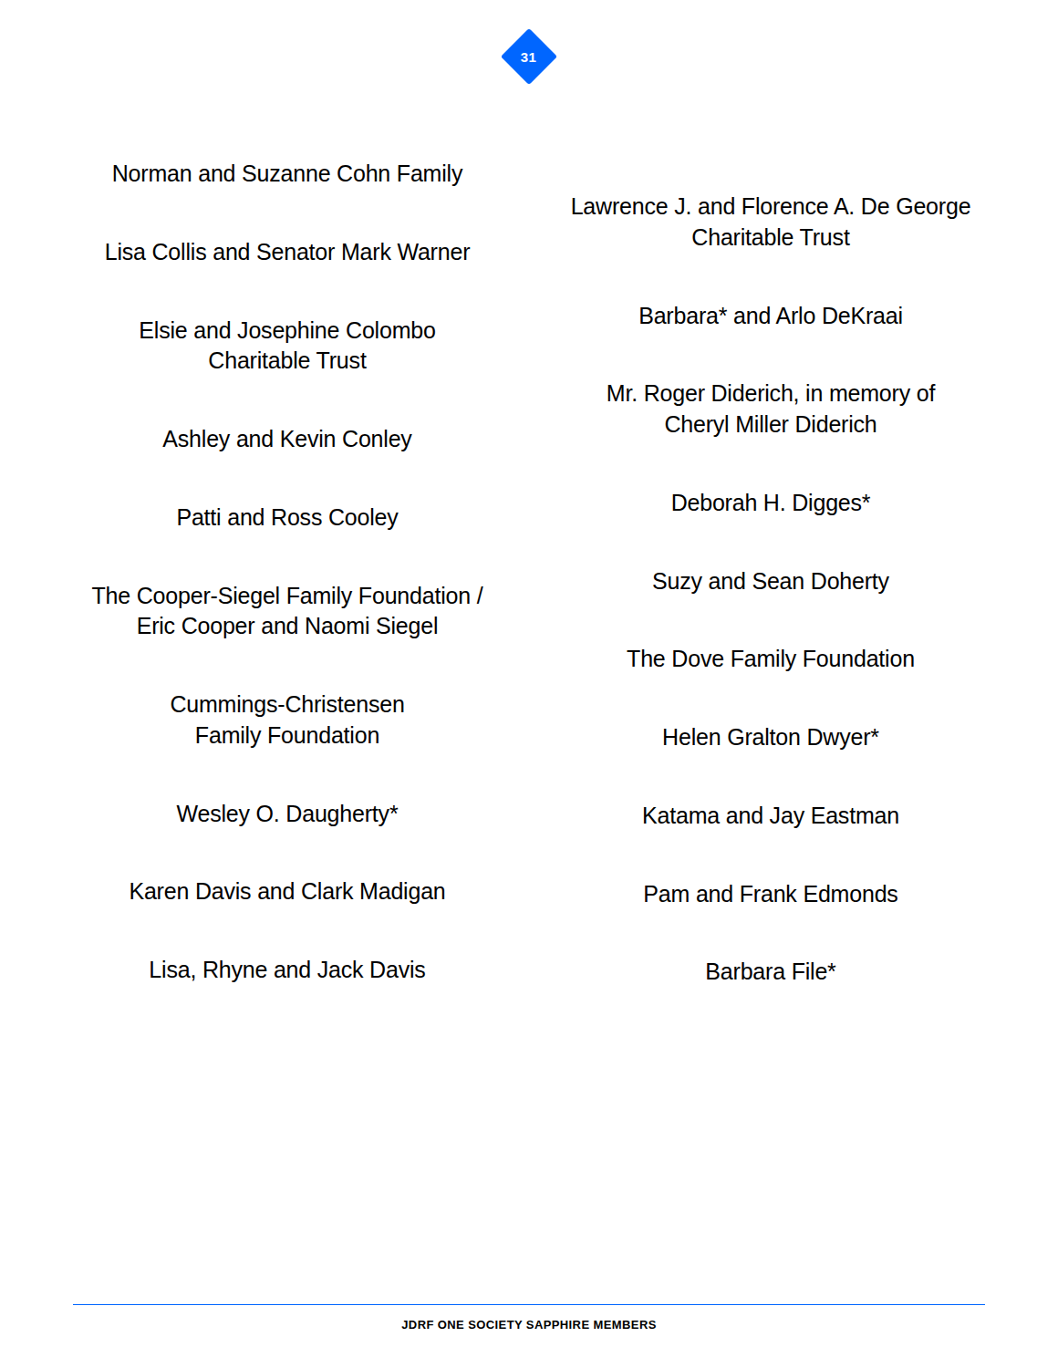31
Norman and Suzanne Cohn Family
Lisa Collis and Senator Mark Warner
Elsie and Josephine Colombo
Charitable Trust
Ashley and Kevin Conley
Patti and Ross Cooley
The Cooper-Siegel Family Foundation /
Eric Cooper and Naomi Siegel
Cummings-Christensen
Family Foundation
Wesley O. Daugherty*
Karen Davis and Clark Madigan
Lisa, Rhyne and Jack Davis
Lawrence J. and Florence A. De George
Charitable Trust
Barbara* and Arlo DeKraai
Mr. Roger Diderich, in memory of
Cheryl Miller Diderich
Deborah H. Digges*
Suzy and Sean Doherty
The Dove Family Foundation
Helen Gralton Dwyer*
Katama and Jay Eastman
Pam and Frank Edmonds
Barbara File*
JDRF One Society Sapphire Members